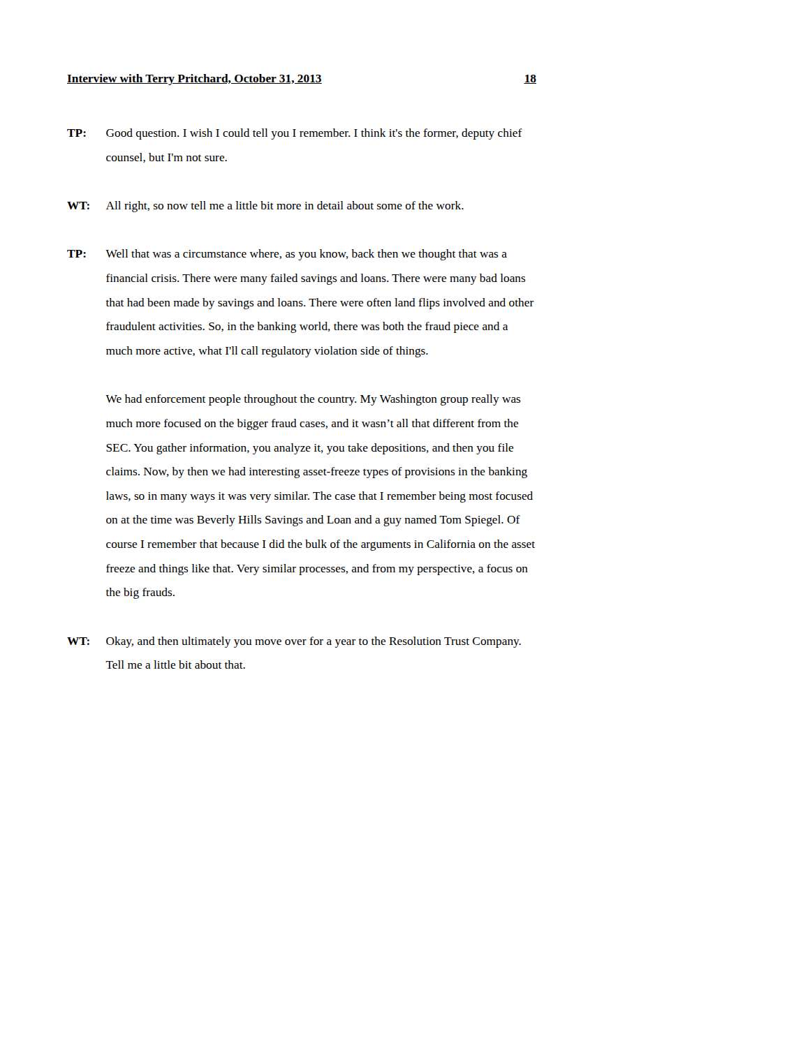Interview with Terry Pritchard, October 31, 2013 18
TP:
Good question. I wish I could tell you I remember. I think it's the former, deputy chief counsel, but I'm not sure.
WT:
All right, so now tell me a little bit more in detail about some of the work.
TP:
Well that was a circumstance where, as you know, back then we thought that was a financial crisis. There were many failed savings and loans. There were many bad loans that had been made by savings and loans. There were often land flips involved and other fraudulent activities. So, in the banking world, there was both the fraud piece and a much more active, what I'll call regulatory violation side of things.
We had enforcement people throughout the country. My Washington group really was much more focused on the bigger fraud cases, and it wasn’t all that different from the SEC. You gather information, you analyze it, you take depositions, and then you file claims. Now, by then we had interesting asset-freeze types of provisions in the banking laws, so in many ways it was very similar. The case that I remember being most focused on at the time was Beverly Hills Savings and Loan and a guy named Tom Spiegel. Of course I remember that because I did the bulk of the arguments in California on the asset freeze and things like that. Very similar processes, and from my perspective, a focus on the big frauds.
WT:
Okay, and then ultimately you move over for a year to the Resolution Trust Company. Tell me a little bit about that.